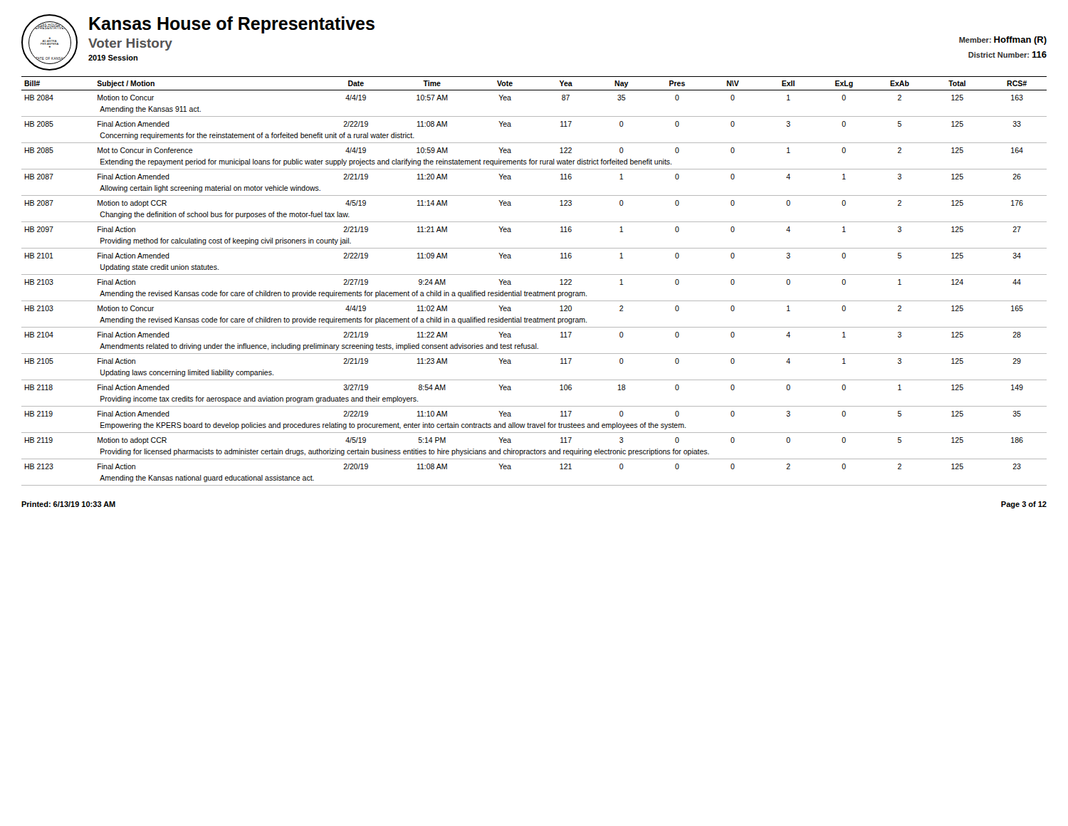KANSAS HOUSE OF REPRESENTATIVES
★
AD ASTRA
PER ASPERA
★
STATE OF KANSAS
Kansas House of Representatives
Voter History
2019 Session
Member: Hoffman (R)
District Number: 116
| Bill# | Subject / Motion | Date | Time | Vote | Yea | Nay | Pres | N\V | ExII | ExLg | ExAb | Total | RCS# |
| --- | --- | --- | --- | --- | --- | --- | --- | --- | --- | --- | --- | --- | --- |
| HB 2084 | Motion to Concur | 4/4/19 | 10:57 AM | Yea | 87 | 35 | 0 | 0 | 1 | 0 | 2 | 125 | 163 |
| | Amending the Kansas 911 act. |
| HB 2085 | Final Action Amended | 2/22/19 | 11:08 AM | Yea | 117 | 0 | 0 | 0 | 3 | 0 | 5 | 125 | 33 |
| | Concerning requirements for the reinstatement of a forfeited benefit unit of a rural water district. |
| HB 2085 | Mot to Concur in Conference | 4/4/19 | 10:59 AM | Yea | 122 | 0 | 0 | 0 | 1 | 0 | 2 | 125 | 164 |
| | Extending the repayment period for municipal loans for public water supply projects and clarifying the reinstatement requirements for rural water district forfeited benefit units. |
| HB 2087 | Final Action Amended | 2/21/19 | 11:20 AM | Yea | 116 | 1 | 0 | 0 | 4 | 1 | 3 | 125 | 26 |
| | Allowing certain light screening material on motor vehicle windows. |
| HB 2087 | Motion to adopt CCR | 4/5/19 | 11:14 AM | Yea | 123 | 0 | 0 | 0 | 0 | 0 | 2 | 125 | 176 |
| | Changing the definition of school bus for purposes of the motor-fuel tax law. |
| HB 2097 | Final Action | 2/21/19 | 11:21 AM | Yea | 116 | 1 | 0 | 0 | 4 | 1 | 3 | 125 | 27 |
| | Providing method for calculating cost of keeping civil prisoners in county jail. |
| HB 2101 | Final Action Amended | 2/22/19 | 11:09 AM | Yea | 116 | 1 | 0 | 0 | 3 | 0 | 5 | 125 | 34 |
| | Updating state credit union statutes. |
| HB 2103 | Final Action | 2/27/19 | 9:24 AM | Yea | 122 | 1 | 0 | 0 | 0 | 0 | 1 | 124 | 44 |
| | Amending the revised Kansas code for care of children to provide requirements for placement of a child in a qualified residential treatment program. |
| HB 2103 | Motion to Concur | 4/4/19 | 11:02 AM | Yea | 120 | 2 | 0 | 0 | 1 | 0 | 2 | 125 | 165 |
| | Amending the revised Kansas code for care of children to provide requirements for placement of a child in a qualified residential treatment program. |
| HB 2104 | Final Action Amended | 2/21/19 | 11:22 AM | Yea | 117 | 0 | 0 | 0 | 4 | 1 | 3 | 125 | 28 |
| | Amendments related to driving under the influence, including preliminary screening tests, implied consent advisories and test refusal. |
| HB 2105 | Final Action | 2/21/19 | 11:23 AM | Yea | 117 | 0 | 0 | 0 | 4 | 1 | 3 | 125 | 29 |
| | Updating laws concerning limited liability companies. |
| HB 2118 | Final Action Amended | 3/27/19 | 8:54 AM | Yea | 106 | 18 | 0 | 0 | 0 | 0 | 1 | 125 | 149 |
| | Providing income tax credits for aerospace and aviation program graduates and their employers. |
| HB 2119 | Final Action Amended | 2/22/19 | 11:10 AM | Yea | 117 | 0 | 0 | 0 | 3 | 0 | 5 | 125 | 35 |
| | Empowering the KPERS board to develop policies and procedures relating to procurement, enter into certain contracts and allow travel for trustees and employees of the system. |
| HB 2119 | Motion to adopt CCR | 4/5/19 | 5:14 PM | Yea | 117 | 3 | 0 | 0 | 0 | 0 | 5 | 125 | 186 |
| | Providing for licensed pharmacists to administer certain drugs, authorizing certain business entities to hire physicians and chiropractors and requiring electronic prescriptions for opiates. |
| HB 2123 | Final Action | 2/20/19 | 11:08 AM | Yea | 121 | 0 | 0 | 0 | 2 | 0 | 2 | 125 | 23 |
| | Amending the Kansas national guard educational assistance act. |
Printed: 6/13/19 10:33 AM
Page 3 of 12